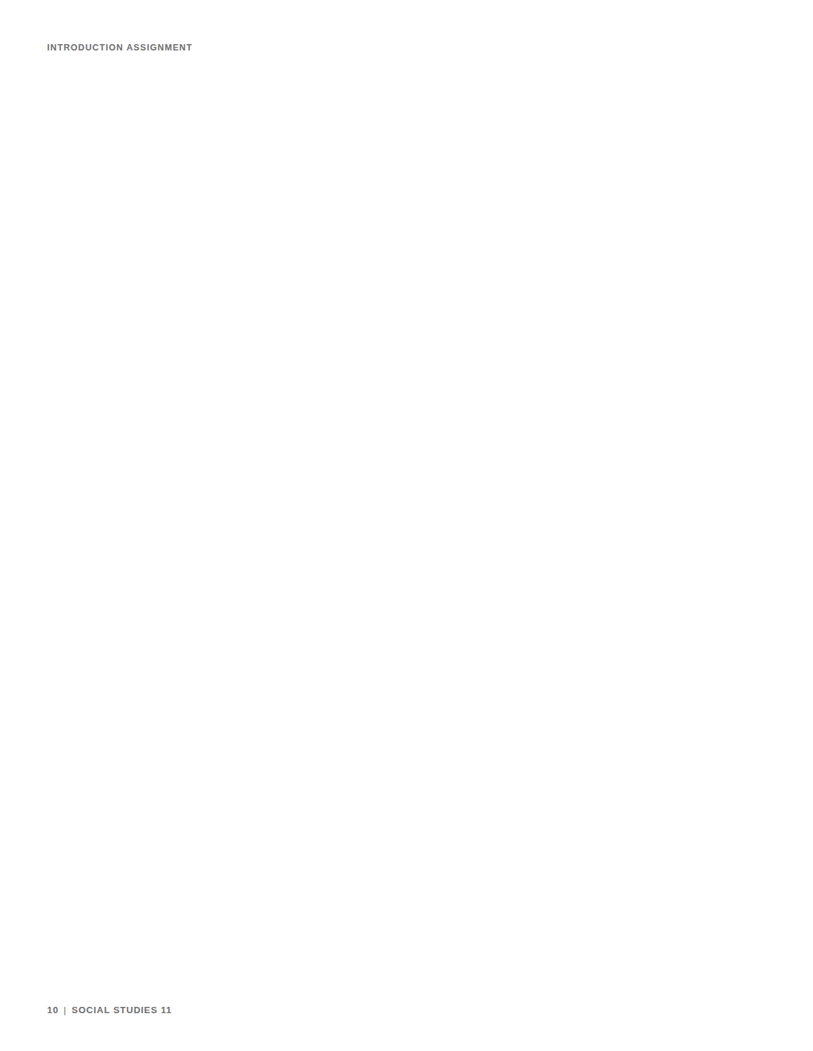Introduction Assignment
10|Social Studies 11